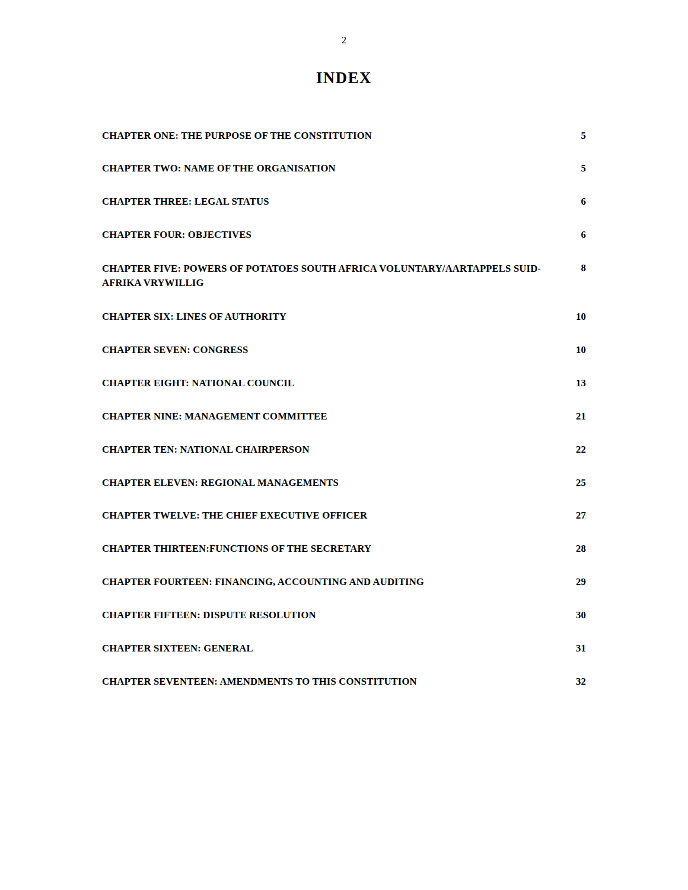2
INDEX
Chapter One: The Purpose of the Constitution 5
Chapter Two: Name of the Organisation 5
Chapter Three: Legal Status 6
Chapter Four: Objectives 6
Chapter Five: Powers of Potatoes South Africa Voluntary/Aartappels Suid-Afrika Vrywillig 8
Chapter Six: Lines of Authority 10
Chapter Seven: Congress 10
Chapter Eight: National Council 13
Chapter Nine: Management Committee 21
Chapter Ten: National Chairperson 22
Chapter Eleven: Regional Managements 25
Chapter Twelve: The Chief Executive Officer 27
Chapter Thirteen:Functions of the Secretary 28
Chapter Fourteen: Financing, Accounting and Auditing 29
Chapter Fifteen: Dispute Resolution 30
Chapter Sixteen: General 31
Chapter Seventeen: Amendments to this Constitution 32